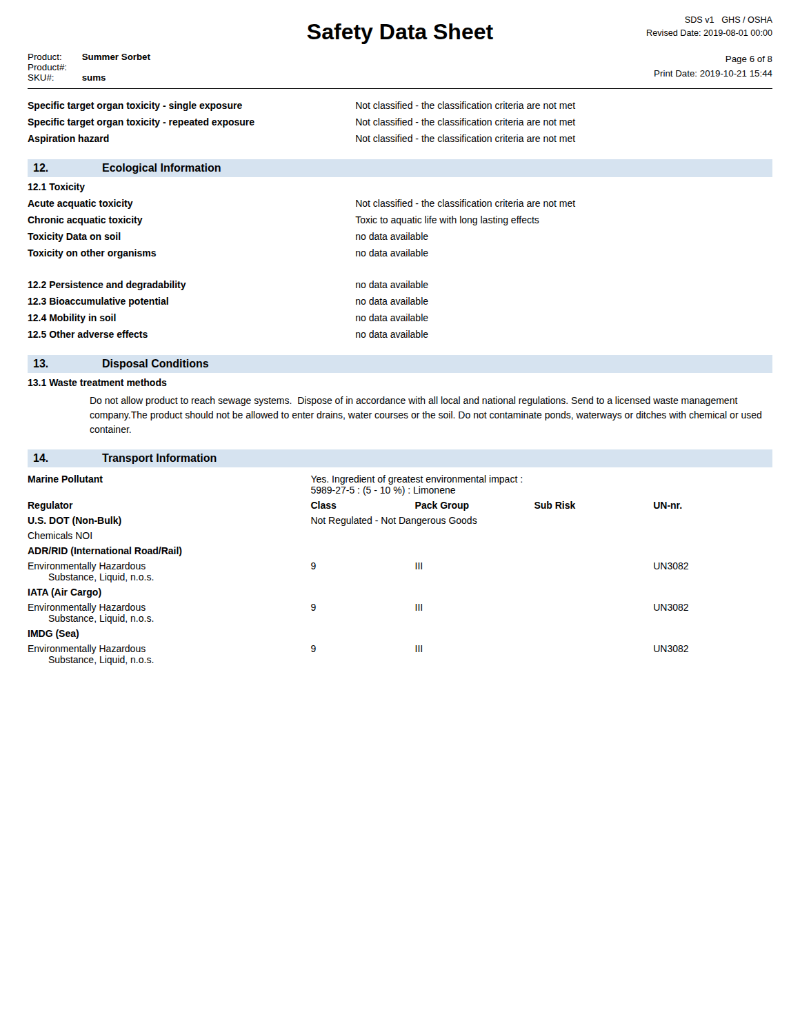SDS v1 GHS / OSHA
Revised Date: 2019-08-01 00:00
Safety Data Sheet
Product: Summer Sorbet
Product#:
SKU#: sums
Page 6 of 8
Print Date: 2019-10-21 15:44
| Specific target organ toxicity - single exposure | Not classified - the classification criteria are not met |
| Specific target organ toxicity - repeated exposure | Not classified - the classification criteria are not met |
| Aspiration hazard | Not classified - the classification criteria are not met |
12. Ecological Information
12.1 Toxicity
| Acute acquatic toxicity | Not classified - the classification criteria are not met |
| Chronic acquatic toxicity | Toxic to aquatic life with long lasting effects |
| Toxicity Data on soil | no data available |
| Toxicity on other organisms | no data available |
| 12.2 Persistence and degradability | no data available |
| 12.3 Bioaccumulative potential | no data available |
| 12.4 Mobility in soil | no data available |
| 12.5 Other adverse effects | no data available |
13. Disposal Conditions
13.1 Waste treatment methods
Do not allow product to reach sewage systems. Dispose of in accordance with all local and national regulations. Send to a licensed waste management company.The product should not be allowed to enter drains, water courses or the soil. Do not contaminate ponds, waterways or ditches with chemical or used container.
14. Transport Information
| Marine Pollutant | Yes. Ingredient of greatest environmental impact : 5989-27-5 : (5 - 10 %) : Limonene |
| Regulator | Class | Pack Group | Sub Risk | UN-nr. |
| U.S. DOT (Non-Bulk) | Not Regulated - Not Dangerous Goods |
| Chemicals NOI | | | | |
| ADR/RID (International Road/Rail) | | | | |
| Environmentally Hazardous Substance, Liquid, n.o.s. | 9 | III | | UN3082 |
| IATA (Air Cargo) | | | | |
| Environmentally Hazardous Substance, Liquid, n.o.s. | 9 | III | | UN3082 |
| IMDG (Sea) | | | | |
| Environmentally Hazardous Substance, Liquid, n.o.s. | 9 | III | | UN3082 |